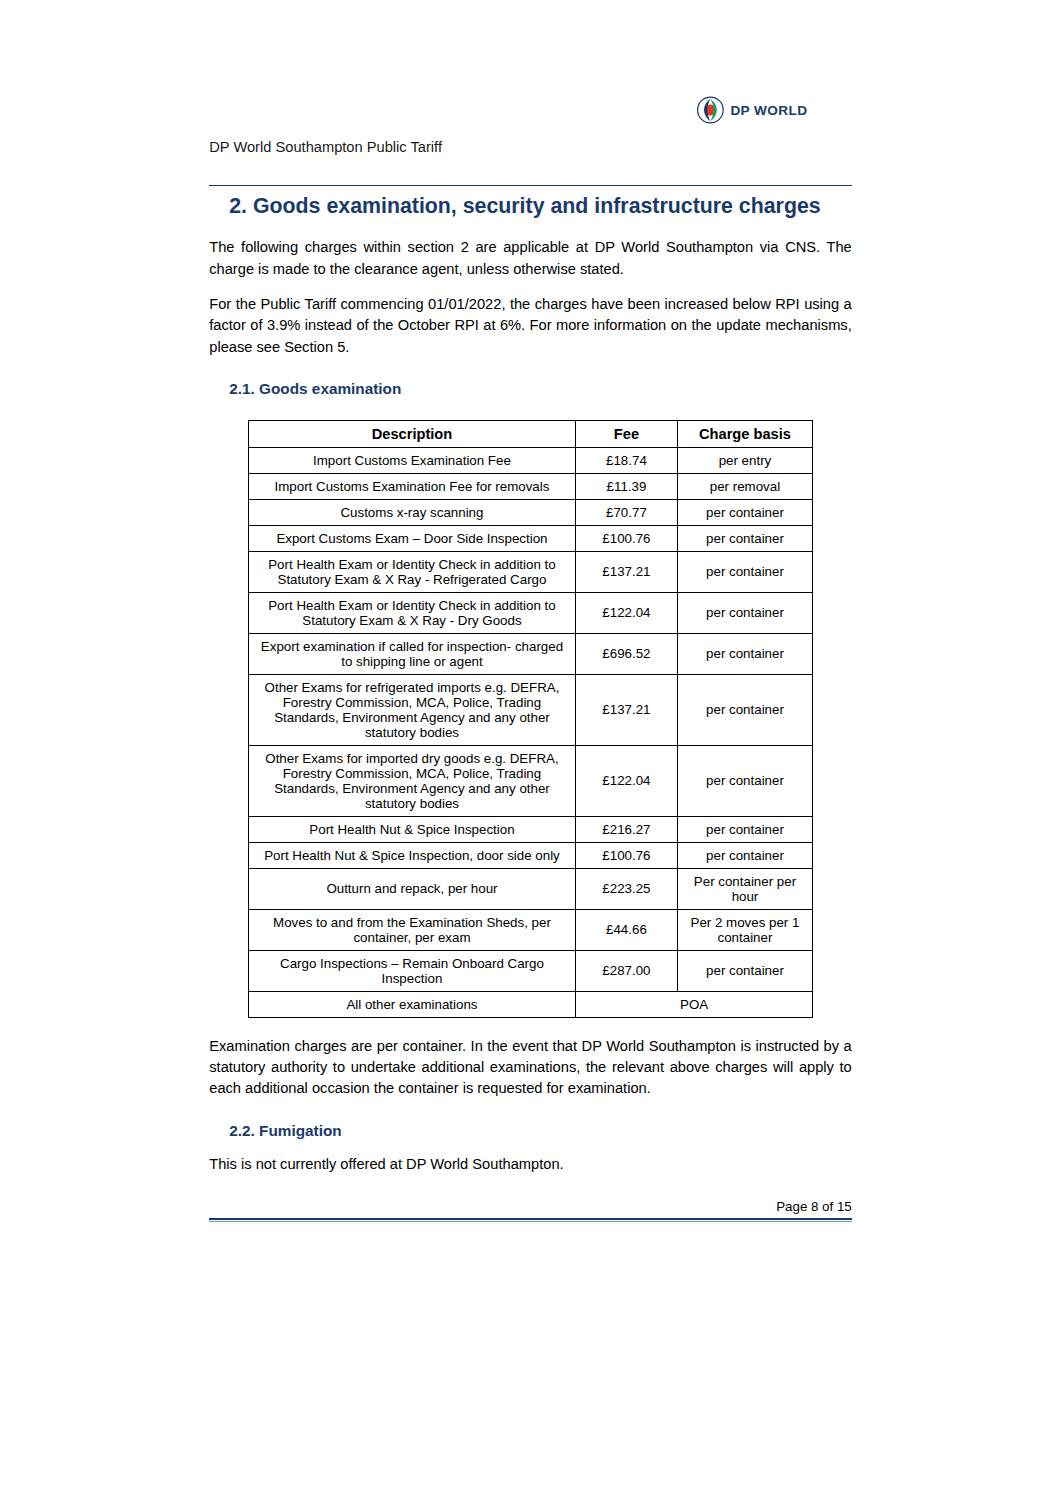DP World Southampton Public Tariff
DP WORLD
2. Goods examination, security and infrastructure charges
The following charges within section 2 are applicable at DP World Southampton via CNS. The charge is made to the clearance agent, unless otherwise stated.
For the Public Tariff commencing 01/01/2022, the charges have been increased below RPI using a factor of 3.9% instead of the October RPI at 6%. For more information on the update mechanisms, please see Section 5.
2.1. Goods examination
| Description | Fee | Charge basis |
| --- | --- | --- |
| Import Customs Examination Fee | £18.74 | per entry |
| Import Customs Examination Fee for removals | £11.39 | per removal |
| Customs x-ray scanning | £70.77 | per container |
| Export Customs Exam – Door Side Inspection | £100.76 | per container |
| Port Health Exam or Identity Check in addition to Statutory Exam & X Ray - Refrigerated Cargo | £137.21 | per container |
| Port Health Exam or Identity Check in addition to Statutory Exam & X Ray - Dry Goods | £122.04 | per container |
| Export examination if called for inspection- charged to shipping line or agent | £696.52 | per container |
| Other Exams for refrigerated imports e.g. DEFRA, Forestry Commission, MCA, Police, Trading Standards, Environment Agency and any other statutory bodies | £137.21 | per container |
| Other Exams for imported dry goods e.g. DEFRA, Forestry Commission, MCA, Police, Trading Standards, Environment Agency and any other statutory bodies | £122.04 | per container |
| Port Health Nut & Spice Inspection | £216.27 | per container |
| Port Health Nut & Spice Inspection, door side only | £100.76 | per container |
| Outturn and repack, per hour | £223.25 | Per container per hour |
| Moves to and from the Examination Sheds, per container, per exam | £44.66 | Per 2 moves per 1 container |
| Cargo Inspections – Remain Onboard Cargo Inspection | £287.00 | per container |
| All other examinations | POA |
Examination charges are per container. In the event that DP World Southampton is instructed by a statutory authority to undertake additional examinations, the relevant above charges will apply to each additional occasion the container is requested for examination.
2.2. Fumigation
This is not currently offered at DP World Southampton.
Page 8 of 15